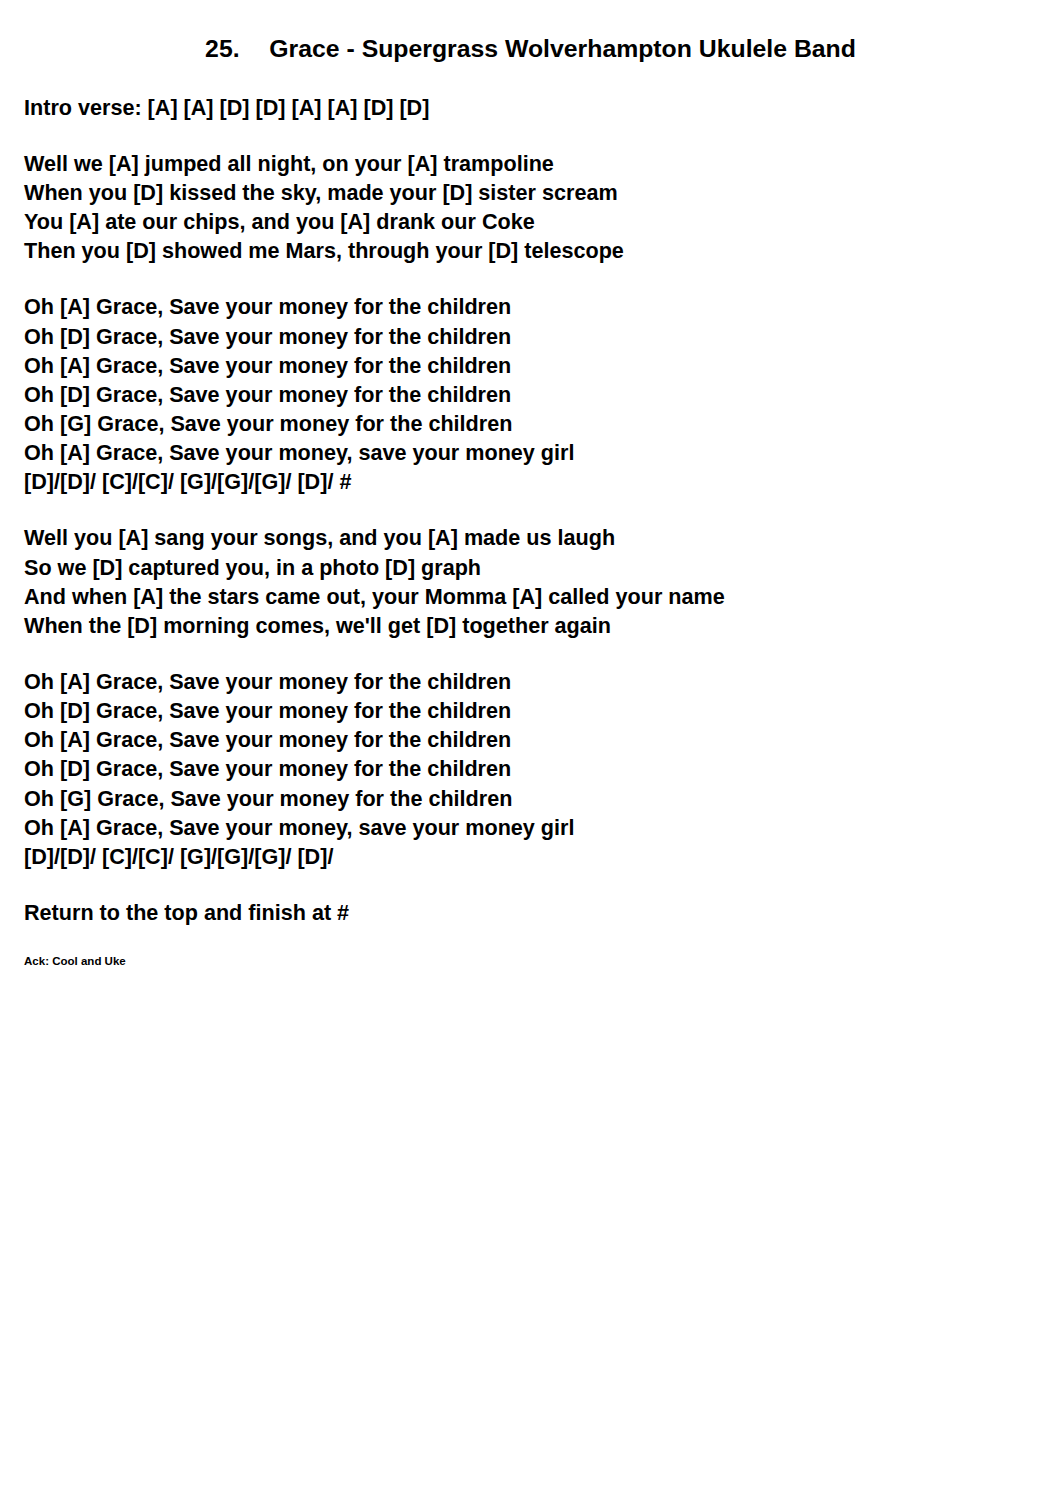25. Grace - Supergrass Wolverhampton Ukulele Band
Intro verse: [A] [A] [D] [D] [A] [A] [D] [D]
Well we [A] jumped all night, on your [A] trampoline
When you [D] kissed the sky, made your [D] sister scream
You [A] ate our chips, and you [A] drank our Coke
Then you [D] showed me Mars, through your [D] telescope
Oh [A] Grace, Save your money for the children
Oh [D] Grace, Save your money for the children
Oh [A] Grace, Save your money for the children
Oh [D] Grace, Save your money for the children
Oh [G] Grace, Save your money for the children
Oh [A] Grace, Save your money, save your money girl
[D]/[D]/ [C]/[C]/ [G]/[G]/[G]/ [D]/ #
Well you [A] sang your songs, and you [A] made us laugh
So we [D] captured you, in a photo [D] graph
And when [A] the stars came out, your Momma [A] called your name
When the [D] morning comes, we'll get [D] together again
Oh [A] Grace, Save your money for the children
Oh [D] Grace, Save your money for the children
Oh [A] Grace, Save your money for the children
Oh [D] Grace, Save your money for the children
Oh [G] Grace, Save your money for the children
Oh [A] Grace, Save your money, save your money girl
[D]/[D]/ [C]/[C]/ [G]/[G]/[G]/ [D]/
Return to the top and finish at #
Ack: Cool and Uke